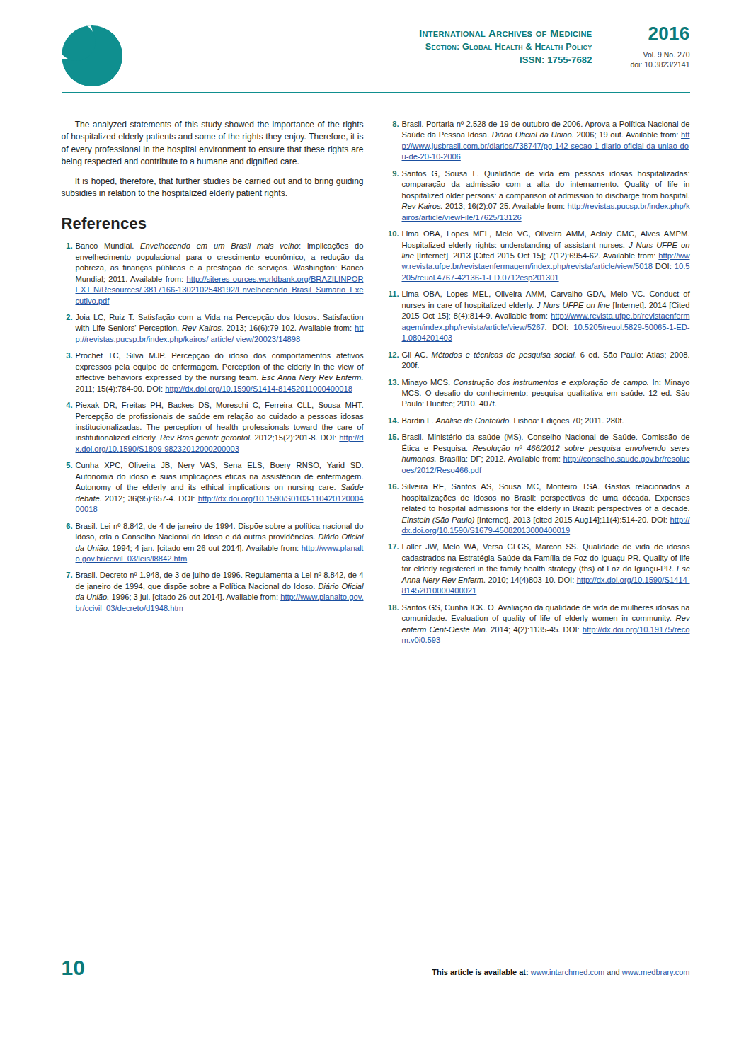International Archives of Medicine
Section: Global Health & Health Policy
ISSN: 1755-7682
2016
Vol. 9 No. 270
doi: 10.3823/2141
The analyzed statements of this study showed the importance of the rights of hospitalized elderly patients and some of the rights they enjoy. Therefore, it is of every professional in the hospital environment to ensure that these rights are being respected and contribute to a humane and dignified care.
It is hoped, therefore, that further studies be carried out and to bring guiding subsidies in relation to the hospitalized elderly patient rights.
References
Banco Mundial. Envelhecendo em um Brasil mais velho: implicações do envelhecimento populacional para o crescimento econômico, a redução da pobreza, as finanças públicas e a prestação de serviços. Washington: Banco Mundial; 2011. Available from: http://siteres ources.worldbank.org/BRAZILINPOREXT N/Resources/ 3817166-1302102548192/Envelhecendo_Brasil_Sumario_Executivo.pdf
Joia LC, Ruiz T. Satisfação com a Vida na Percepção dos Idosos. Satisfaction with Life Seniors' Perception. Rev Kairos. 2013; 16(6):79-102. Available from: http://revistas.pucsp.br/index.php/kairos/ article/ view/20023/14898
Prochet TC, Silva MJP. Percepção do idoso dos comportamentos afetivos expressos pela equipe de enfermagem. Perception of the elderly in the view of affective behaviors expressed by the nursing team. Esc Anna Nery Rev Enferm. 2011; 15(4):784-90. DOI: http://dx.doi.org/10.1590/S1414-81452011000400018
Piexak DR, Freitas PH, Backes DS, Moreschi C, Ferreira CLL, Sousa MHT. Percepção de profissionais de saúde em relação ao cuidado a pessoas idosas institucionalizadas. The perception of health professionals toward the care of institutionalized elderly. Rev Bras geriatr gerontol. 2012;15(2):201-8. DOI: http://dx.doi.org/10.1590/S1809-98232012000200003
Cunha XPC, Oliveira JB, Nery VAS, Sena ELS, Boery RNSO, Yarid SD. Autonomia do idoso e suas implicações éticas na assistência de enfermagem. Autonomy of the elderly and its ethical implications on nursing care. Saúde debate. 2012; 36(95):657-4. DOI: http://dx.doi.org/10.1590/S0103-11042012000400018
Brasil. Lei nº 8.842, de 4 de janeiro de 1994. Dispõe sobre a política nacional do idoso, cria o Conselho Nacional do Idoso e dá outras providências. Diário Oficial da União. 1994; 4 jan. [citado em 26 out 2014]. Available from: http://www.planalto.gov.br/ccivil_03/leis/l8842.htm
Brasil. Decreto nº 1.948, de 3 de julho de 1996. Regulamenta a Lei nº 8.842, de 4 de janeiro de 1994, que dispõe sobre a Política Nacional do Idoso. Diário Oficial da União. 1996; 3 jul. [citado 26 out 2014]. Available from: http://www.planalto.gov.br/ccivil_03/decreto/d1948.htm
Brasil. Portaria nº 2.528 de 19 de outubro de 2006. Aprova a Política Nacional de Saúde da Pessoa Idosa. Diário Oficial da União. 2006; 19 out. Available from: http://www.jusbrasil.com.br/diarios/738747/pg-142-secao-1-diario-oficial-da-uniao-dou-de-20-10-2006
Santos G, Sousa L. Qualidade de vida em pessoas idosas hospitalizadas: comparação da admissão com a alta do internamento. Quality of life in hospitalized older persons: a comparison of admission to discharge from hospital. Rev Kairos. 2013; 16(2):07-25. Available from: http://revistas.pucsp.br/index.php/kairos/article/viewFile/17625/13126
Lima OBA, Lopes MEL, Melo VC, Oliveira AMM, Acioly CMC, Alves AMPM. Hospitalized elderly rights: understanding of assistant nurses. J Nurs UFPE on line [Internet]. 2013 [Cited 2015 Oct 15]; 7(12):6954-62. Available from: http://www.revista.ufpe.br/revistaenfermagem/index.php/revista/article/view/5018 DOI: 10.5205/reuol.4767-42136-1-ED.0712esp201301
Lima OBA, Lopes MEL, Oliveira AMM, Carvalho GDA, Melo VC. Conduct of nurses in care of hospitalized elderly. J Nurs UFPE on line [Internet]. 2014 [Cited 2015 Oct 15]; 8(4):814-9. Available from: http://www.revista.ufpe.br/revistaenfermagem/index.php/revista/article/view/5267. DOI: 10.5205/reuol.5829-50065-1-ED-1.0804201403
Gil AC. Métodos e técnicas de pesquisa social. 6 ed. São Paulo: Atlas; 2008. 200f.
Minayo MCS. Construção dos instrumentos e exploração de campo. In: Minayo MCS. O desafio do conhecimento: pesquisa qualitativa em saúde. 12 ed. São Paulo: Hucitec; 2010. 407f.
Bardin L. Análise de Conteúdo. Lisboa: Edições 70; 2011. 280f.
Brasil. Ministério da saúde (MS). Conselho Nacional de Saúde. Comissão de Ética e Pesquisa. Resolução nº 466/2012 sobre pesquisa envolvendo seres humanos. Brasília: DF; 2012. Available from: http://conselho.saude.gov.br/resolucoes/2012/Reso466.pdf
Silveira RE, Santos AS, Sousa MC, Monteiro TSA. Gastos relacionados a hospitalizações de idosos no Brasil: perspectivas de uma década. Expenses related to hospital admissions for the elderly in Brazil: perspectives of a decade. Einstein (São Paulo) [Internet]. 2013 [cited 2015 Aug14];11(4):514-20. DOI: http://dx.doi.org/10.1590/S1679-45082013000400019
Faller JW, Melo WA, Versa GLGS, Marcon SS. Qualidade de vida de idosos cadastrados na Estratégia Saúde da Família de Foz do Iguaçu-PR. Quality of life for elderly registered in the family health strategy (fhs) of Foz do Iguaçu-PR. Esc Anna Nery Rev Enferm. 2010; 14(4)803-10. DOI: http://dx.doi.org/10.1590/S1414-81452010000400021
Santos GS, Cunha ICK. O. Avaliação da qualidade de vida de mulheres idosas na comunidade. Evaluation of quality of life of elderly women in community. Rev enferm Cent-Oeste Min. 2014; 4(2):1135-45. DOI: http://dx.doi.org/10.19175/recom.v0i0.593
10
This article is available at: www.intarchmed.com and www.medbrary.com